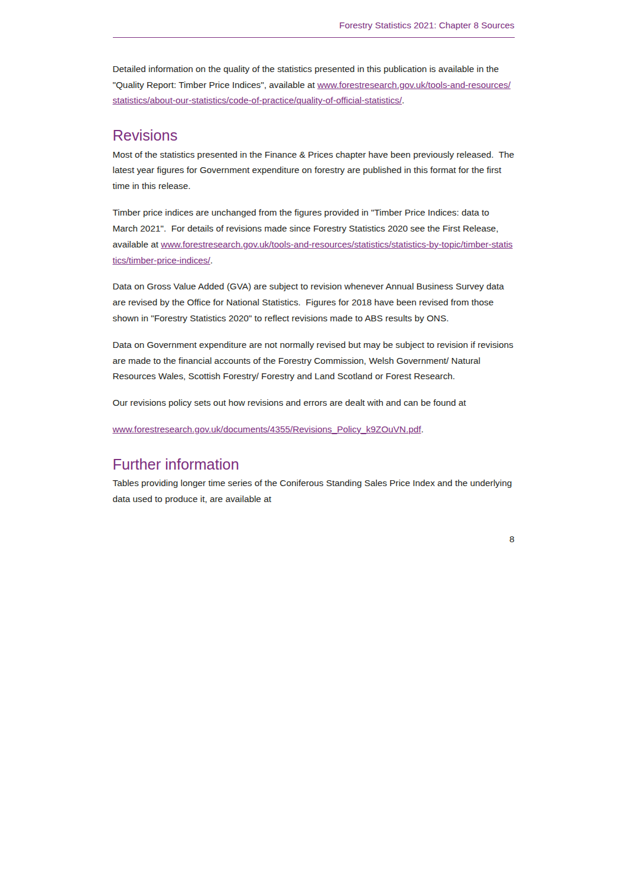Forestry Statistics 2021: Chapter 8 Sources
Detailed information on the quality of the statistics presented in this publication is available in the "Quality Report: Timber Price Indices", available at www.forestresearch.gov.uk/tools-and-resources/statistics/about-our-statistics/code-of-practice/quality-of-official-statistics/.
Revisions
Most of the statistics presented in the Finance & Prices chapter have been previously released. The latest year figures for Government expenditure on forestry are published in this format for the first time in this release.
Timber price indices are unchanged from the figures provided in "Timber Price Indices: data to March 2021". For details of revisions made since Forestry Statistics 2020 see the First Release, available at www.forestresearch.gov.uk/tools-and-resources/statistics/statistics-by-topic/timber-statistics/timber-price-indices/.
Data on Gross Value Added (GVA) are subject to revision whenever Annual Business Survey data are revised by the Office for National Statistics. Figures for 2018 have been revised from those shown in "Forestry Statistics 2020" to reflect revisions made to ABS results by ONS.
Data on Government expenditure are not normally revised but may be subject to revision if revisions are made to the financial accounts of the Forestry Commission, Welsh Government/ Natural Resources Wales, Scottish Forestry/ Forestry and Land Scotland or Forest Research.
Our revisions policy sets out how revisions and errors are dealt with and can be found at
www.forestresearch.gov.uk/documents/4355/Revisions_Policy_k9ZOuVN.pdf.
Further information
Tables providing longer time series of the Coniferous Standing Sales Price Index and the underlying data used to produce it, are available at
8